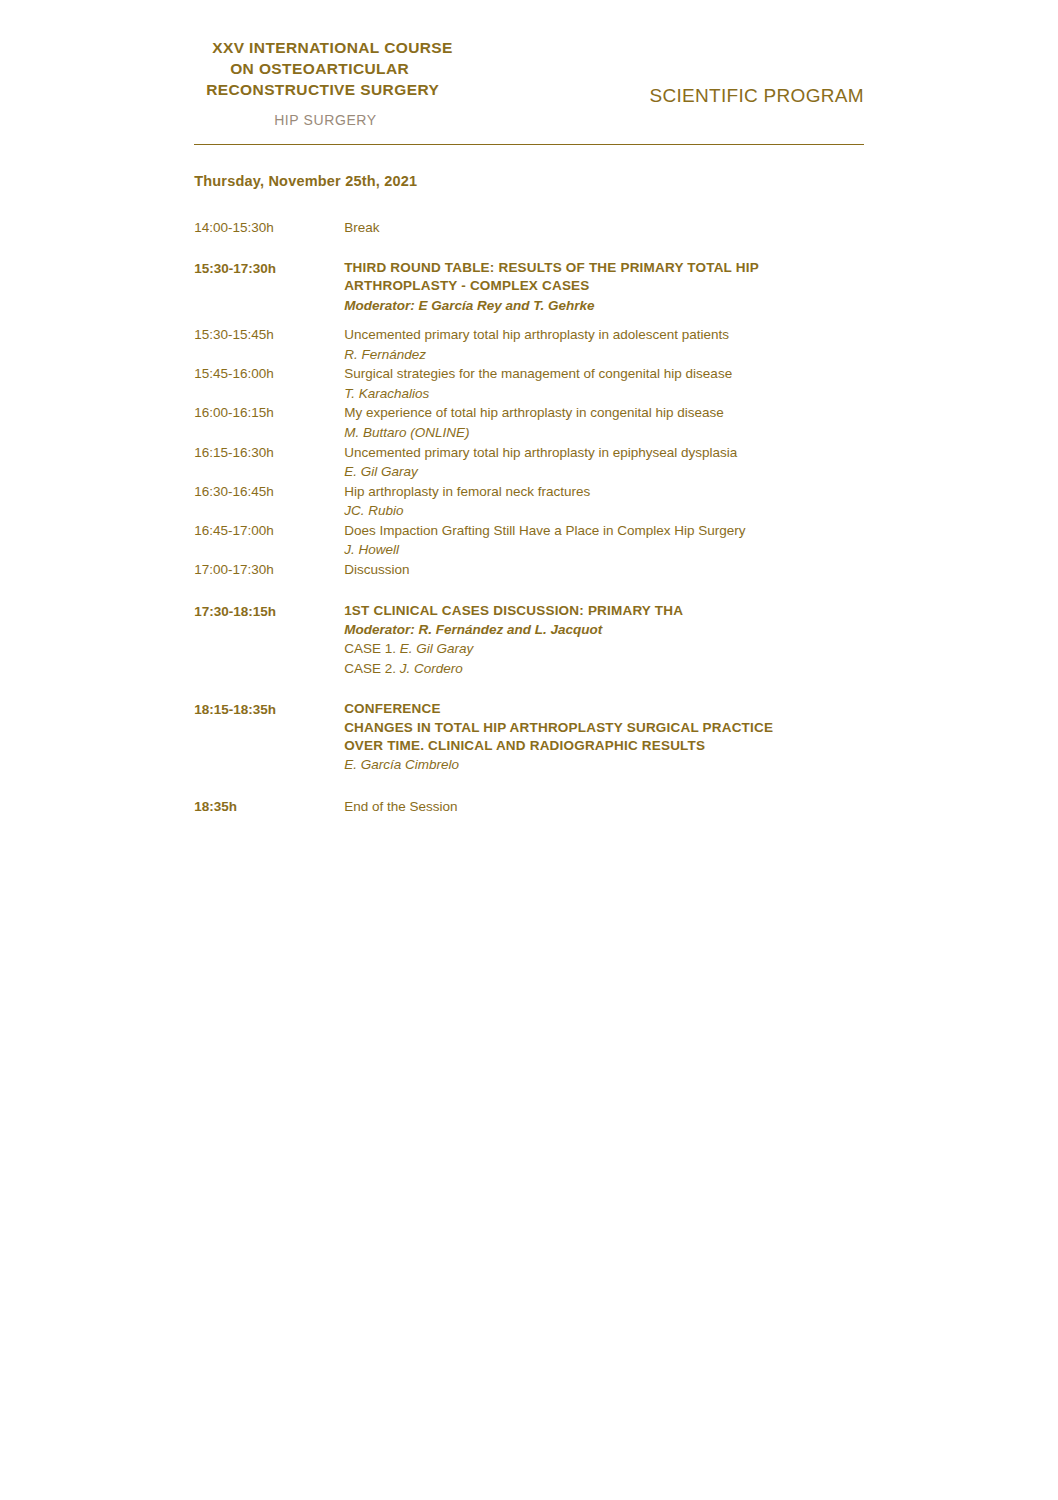XXV INTERNATIONAL COURSE ON OSTEOARTICULAR RECONSTRUCTIVE SURGERY Hip Surgery
Scientific Program
Thursday, November 25th, 2021
| 14:00-15:30h | Break |
| 15:30-17:30h | Third Round Table: Results of the Primary Total Hip Arthroplasty - Complex Cases Moderator: E García Rey and T. Gehrke |
| 15:30-15:45h | Uncemented primary total hip arthroplasty in adolescent patients R. Fernández |
| 15:45-16:00h | Surgical strategies for the management of congenital hip disease T. Karachalios |
| 16:00-16:15h | My experience of total hip arthroplasty in congenital hip disease M. Buttaro (ONLINE) |
| 16:15-16:30h | Uncemented primary total hip arthroplasty in epiphyseal dysplasia E. Gil Garay |
| 16:30-16:45h | Hip arthroplasty in femoral neck fractures JC. Rubio |
| 16:45-17:00h | Does Impaction Grafting Still Have a Place in Complex Hip Surgery J. Howell |
| 17:00-17:30h | Discussion |
| 17:30-18:15h | 1st Clinical Cases Discussion: Primary THA Moderator: R. Fernández and L. Jacquot CASE 1. E. Gil Garay CASE 2. J. Cordero |
| 18:15-18:35h | Conference Changes in Total Hip Arthroplasty Surgical Practice Over Time. Clinical and Radiographic Results E. García Cimbrelo |
| 18:35h | End of the Session |